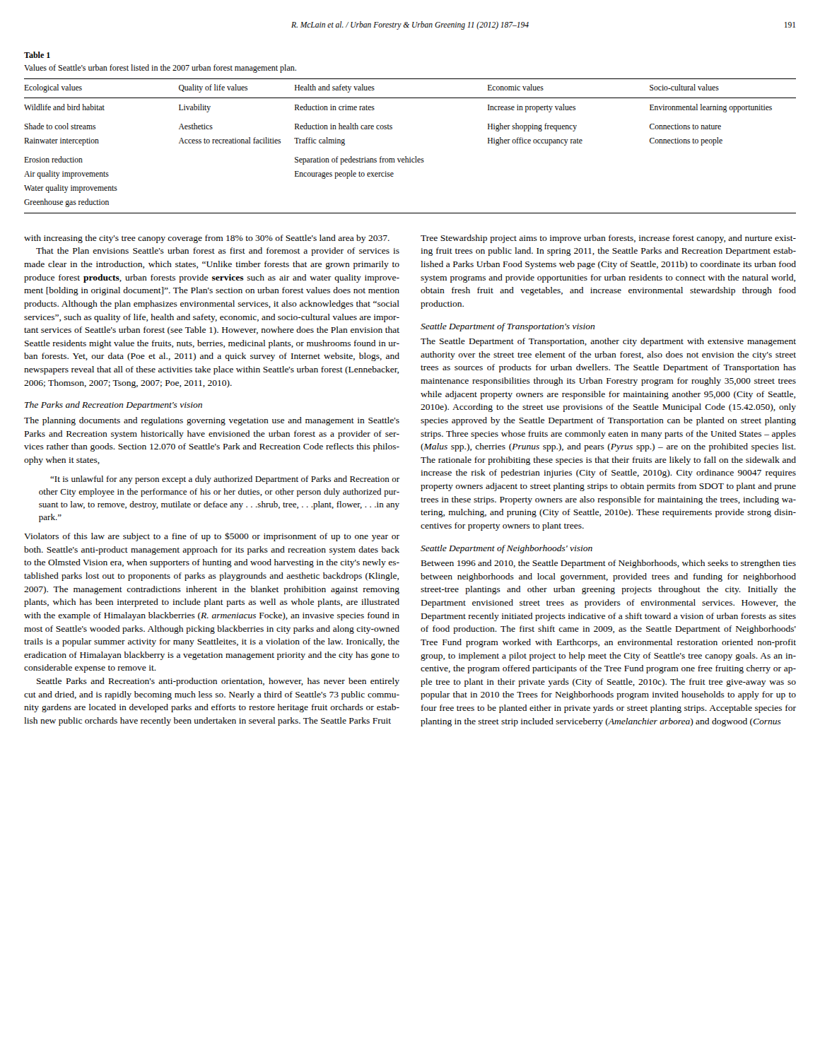R. McLain et al. / Urban Forestry & Urban Greening 11 (2012) 187–194 191
Table 1
Values of Seattle's urban forest listed in the 2007 urban forest management plan.
| Ecological values | Quality of life values | Health and safety values | Economic values | Socio-cultural values |
| --- | --- | --- | --- | --- |
| Wildlife and bird habitat | Livability | Reduction in crime rates | Increase in property values | Environmental learning opportunities |
| Shade to cool streams | Aesthetics | Reduction in health care costs | Higher shopping frequency | Connections to nature |
| Rainwater interception | Access to recreational facilities | Traffic calming | Higher office occupancy rate | Connections to people |
| Erosion reduction | | Separation of pedestrians from vehicles | | |
| Air quality improvements | | Encourages people to exercise | | |
| Water quality improvements | | | | |
| Greenhouse gas reduction | | | | |
with increasing the city's tree canopy coverage from 18% to 30% of Seattle's land area by 2037.
That the Plan envisions Seattle's urban forest as first and foremost a provider of services is made clear in the introduction, which states, “Unlike timber forests that are grown primarily to produce forest products, urban forests provide services such as air and water quality improvement [bolding in original document]”. The Plan's section on urban forest values does not mention products. Although the plan emphasizes environmental services, it also acknowledges that “social services”, such as quality of life, health and safety, economic, and socio-cultural values are important services of Seattle's urban forest (see Table 1). However, nowhere does the Plan envision that Seattle residents might value the fruits, nuts, berries, medicinal plants, or mushrooms found in urban forests. Yet, our data (Poe et al., 2011) and a quick survey of Internet website, blogs, and newspapers reveal that all of these activities take place within Seattle's urban forest (Lennebacker, 2006; Thomson, 2007; Tsong, 2007; Poe, 2011, 2010).
The Parks and Recreation Department's vision
The planning documents and regulations governing vegetation use and management in Seattle's Parks and Recreation system historically have envisioned the urban forest as a provider of services rather than goods. Section 12.070 of Seattle's Park and Recreation Code reflects this philosophy when it states,
“It is unlawful for any person except a duly authorized Department of Parks and Recreation or other City employee in the performance of his or her duties, or other person duly authorized pursuant to law, to remove, destroy, mutilate or deface any . . .shrub, tree, . . .plant, flower, . . .in any park.”
Violators of this law are subject to a fine of up to $5000 or imprisonment of up to one year or both. Seattle's anti-product management approach for its parks and recreation system dates back to the Olmsted Vision era, when supporters of hunting and wood harvesting in the city's newly established parks lost out to proponents of parks as playgrounds and aesthetic backdrops (Klingle, 2007). The management contradictions inherent in the blanket prohibition against removing plants, which has been interpreted to include plant parts as well as whole plants, are illustrated with the example of Himalayan blackberries (R. armeniacus Focke), an invasive species found in most of Seattle's wooded parks. Although picking blackberries in city parks and along city-owned trails is a popular summer activity for many Seattleites, it is a violation of the law. Ironically, the eradication of Himalayan blackberry is a vegetation management priority and the city has gone to considerable expense to remove it.
Seattle Parks and Recreation's anti-production orientation, however, has never been entirely cut and dried, and is rapidly becoming much less so. Nearly a third of Seattle's 73 public community gardens are located in developed parks and efforts to restore heritage fruit orchards or establish new public orchards have recently been undertaken in several parks. The Seattle Parks Fruit
Tree Stewardship project aims to improve urban forests, increase forest canopy, and nurture existing fruit trees on public land. In spring 2011, the Seattle Parks and Recreation Department established a Parks Urban Food Systems web page (City of Seattle, 2011b) to coordinate its urban food system programs and provide opportunities for urban residents to connect with the natural world, obtain fresh fruit and vegetables, and increase environmental stewardship through food production.
Seattle Department of Transportation's vision
The Seattle Department of Transportation, another city department with extensive management authority over the street tree element of the urban forest, also does not envision the city's street trees as sources of products for urban dwellers. The Seattle Department of Transportation has maintenance responsibilities through its Urban Forestry program for roughly 35,000 street trees while adjacent property owners are responsible for maintaining another 95,000 (City of Seattle, 2010e). According to the street use provisions of the Seattle Municipal Code (15.42.050), only species approved by the Seattle Department of Transportation can be planted on street planting strips. Three species whose fruits are commonly eaten in many parts of the United States – apples (Malus spp.), cherries (Prunus spp.), and pears (Pyrus spp.) – are on the prohibited species list. The rationale for prohibiting these species is that their fruits are likely to fall on the sidewalk and increase the risk of pedestrian injuries (City of Seattle, 2010g). City ordinance 90047 requires property owners adjacent to street planting strips to obtain permits from SDOT to plant and prune trees in these strips. Property owners are also responsible for maintaining the trees, including watering, mulching, and pruning (City of Seattle, 2010e). These requirements provide strong disincentives for property owners to plant trees.
Seattle Department of Neighborhoods' vision
Between 1996 and 2010, the Seattle Department of Neighborhoods, which seeks to strengthen ties between neighborhoods and local government, provided trees and funding for neighborhood street-tree plantings and other urban greening projects throughout the city. Initially the Department envisioned street trees as providers of environmental services. However, the Department recently initiated projects indicative of a shift toward a vision of urban forests as sites of food production. The first shift came in 2009, as the Seattle Department of Neighborhoods' Tree Fund program worked with Earthcorps, an environmental restoration oriented non-profit group, to implement a pilot project to help meet the City of Seattle's tree canopy goals. As an incentive, the program offered participants of the Tree Fund program one free fruiting cherry or apple tree to plant in their private yards (City of Seattle, 2010c). The fruit tree give-away was so popular that in 2010 the Trees for Neighborhoods program invited households to apply for up to four free trees to be planted either in private yards or street planting strips. Acceptable species for planting in the street strip included serviceberry (Amelanchier arborea) and dogwood (Cornus